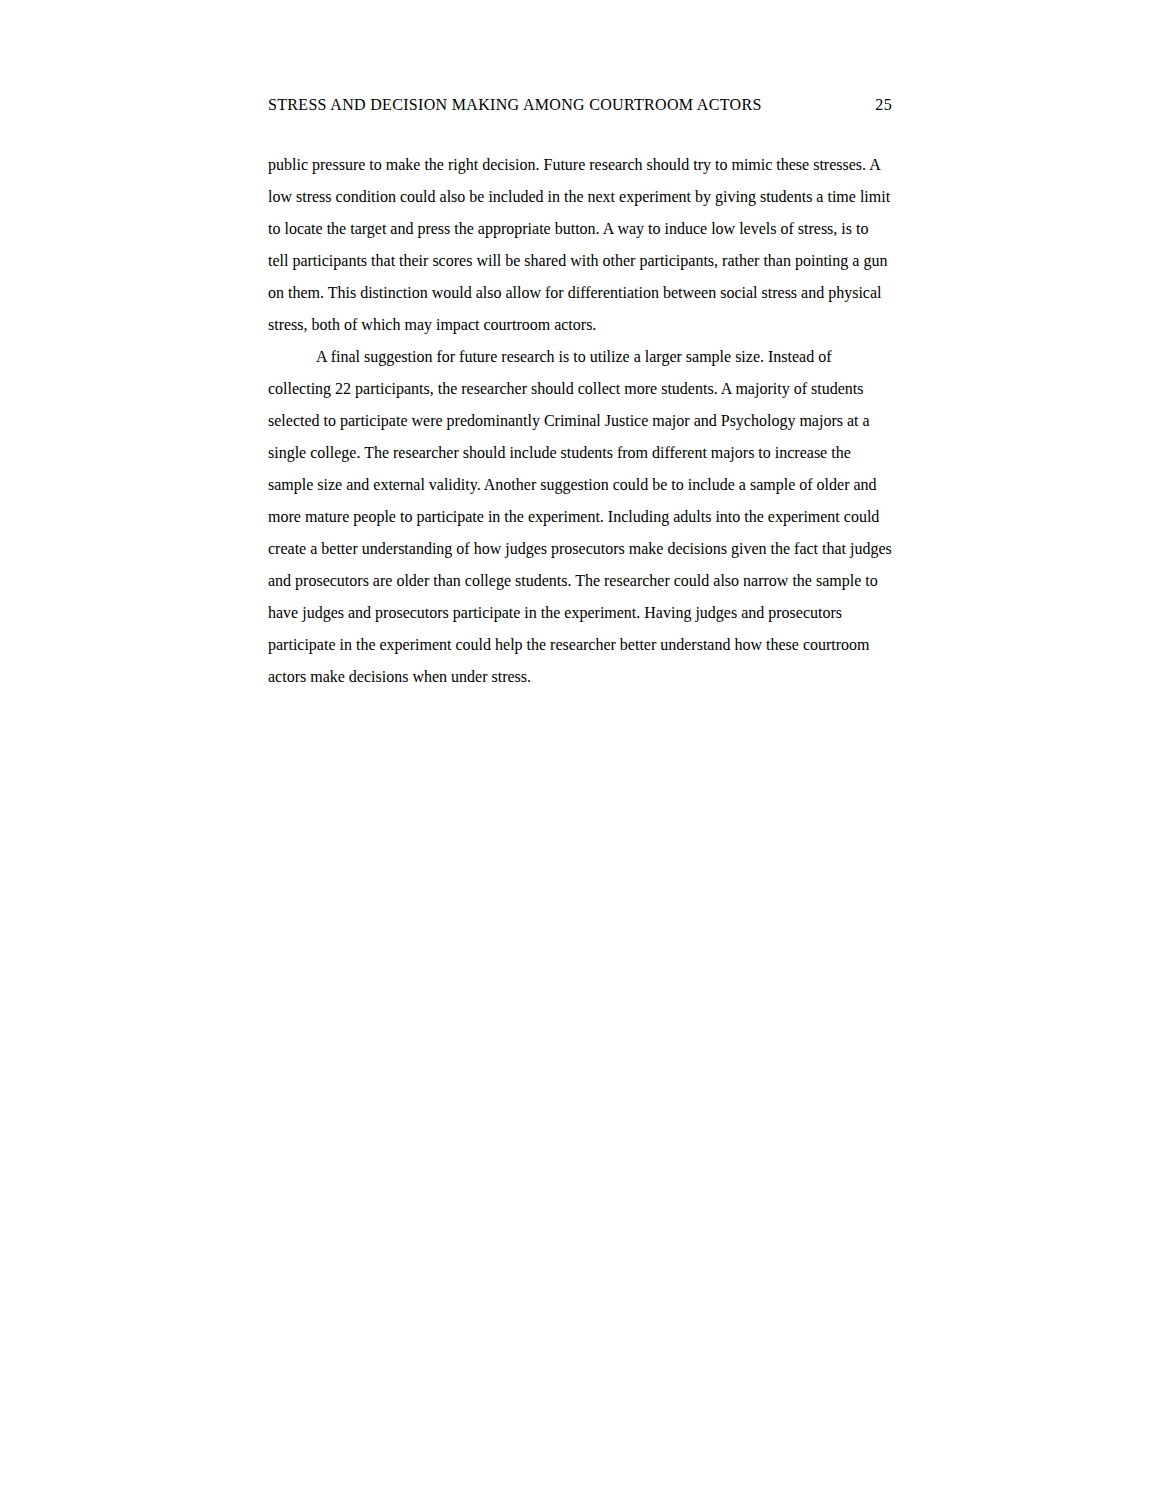Stress and Decision Making Among Courtroom Actors 25
public pressure to make the right decision. Future research should try to mimic these stresses. A low stress condition could also be included in the next experiment by giving students a time limit to locate the target and press the appropriate button. A way to induce low levels of stress, is to tell participants that their scores will be shared with other participants, rather than pointing a gun on them. This distinction would also allow for differentiation between social stress and physical stress, both of which may impact courtroom actors.
A final suggestion for future research is to utilize a larger sample size. Instead of collecting 22 participants, the researcher should collect more students. A majority of students selected to participate were predominantly Criminal Justice major and Psychology majors at a single college. The researcher should include students from different majors to increase the sample size and external validity. Another suggestion could be to include a sample of older and more mature people to participate in the experiment. Including adults into the experiment could create a better understanding of how judges prosecutors make decisions given the fact that judges and prosecutors are older than college students. The researcher could also narrow the sample to have judges and prosecutors participate in the experiment. Having judges and prosecutors participate in the experiment could help the researcher better understand how these courtroom actors make decisions when under stress.